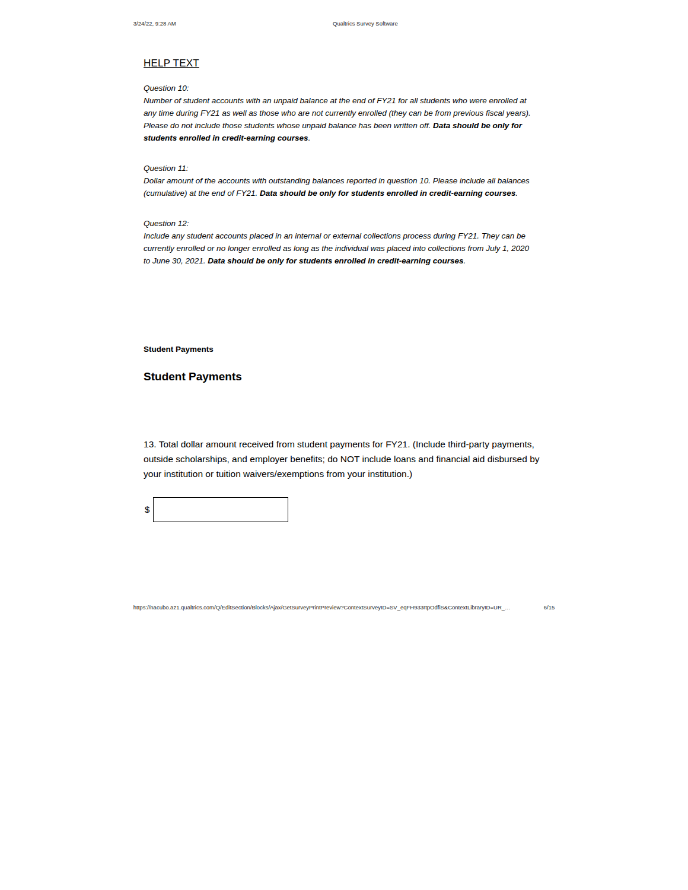3/24/22, 9:28 AM
Qualtrics Survey Software
HELP TEXT
Question 10: Number of student accounts with an unpaid balance at the end of FY21 for all students who were enrolled at any time during FY21 as well as those who are not currently enrolled (they can be from previous fiscal years). Please do not include those students whose unpaid balance has been written off. Data should be only for students enrolled in credit-earning courses.
Question 11: Dollar amount of the accounts with outstanding balances reported in question 10. Please include all balances (cumulative) at the end of FY21. Data should be only for students enrolled in credit-earning courses.
Question 12: Include any student accounts placed in an internal or external collections process during FY21. They can be currently enrolled or no longer enrolled as long as the individual was placed into collections from July 1, 2020 to June 30, 2021. Data should be only for students enrolled in credit-earning courses.
Student Payments
Student Payments
13. Total dollar amount received from student payments for FY21. (Include third-party payments, outside scholarships, and employer benefits; do NOT include loans and financial aid disbursed by your institution or tuition waivers/exemptions from your institution.)
$
https://nacubo.az1.qualtrics.com/Q/EditSection/Blocks/Ajax/GetSurveyPrintPreview?ContextSurveyID=SV_eqFH933rtpOdfiS&ContextLibraryID=UR_…
6/15